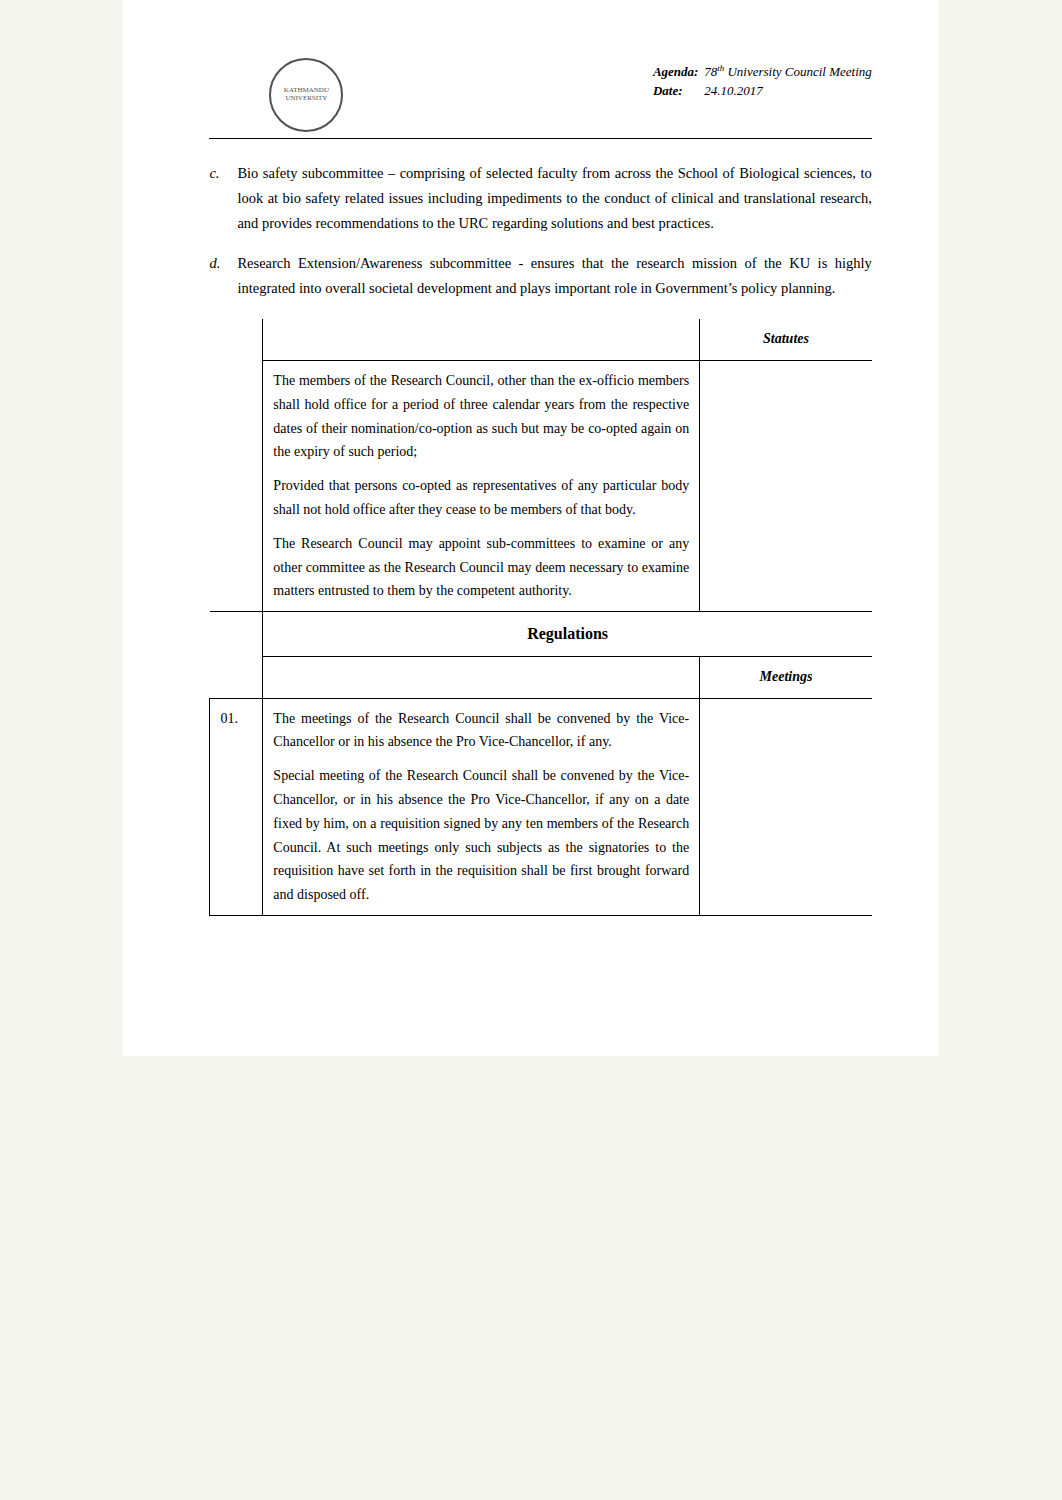KATHMANDU
UNIVERSITY
Agenda: 78th University Council Meeting
Date: 24.10.2017
c. Bio safety subcommittee – comprising of selected faculty from across the School of Biological sciences, to look at bio safety related issues including impediments to the conduct of clinical and translational research, and provides recommendations to the URC regarding solutions and best practices.
d. Research Extension/Awareness subcommittee - ensures that the research mission of the KU is highly integrated into overall societal development and plays important role in Government’s policy planning.
| | | Statutes |
| | The members of the Research Council, other than the ex-officio members shall hold office for a period of three calendar years from the respective dates of their nomination/co-option as such but may be co-opted again on the expiry of such period; Provided that persons co-opted as representatives of any particular body shall not hold office after they cease to be members of that body. The Research Council may appoint sub-committees to examine or any other committee as the Research Council may deem necessary to examine matters entrusted to them by the competent authority. | |
| | Regulations |
| | | Meetings |
| 01. | The meetings of the Research Council shall be convened by the Vice-Chancellor or in his absence the Pro Vice-Chancellor, if any. Special meeting of the Research Council shall be convened by the Vice-Chancellor, or in his absence the Pro Vice-Chancellor, if any on a date fixed by him, on a requisition signed by any ten members of the Research Council. At such meetings only such subjects as the signatories to the requisition have set forth in the requisition shall be first brought forward and disposed off. | |